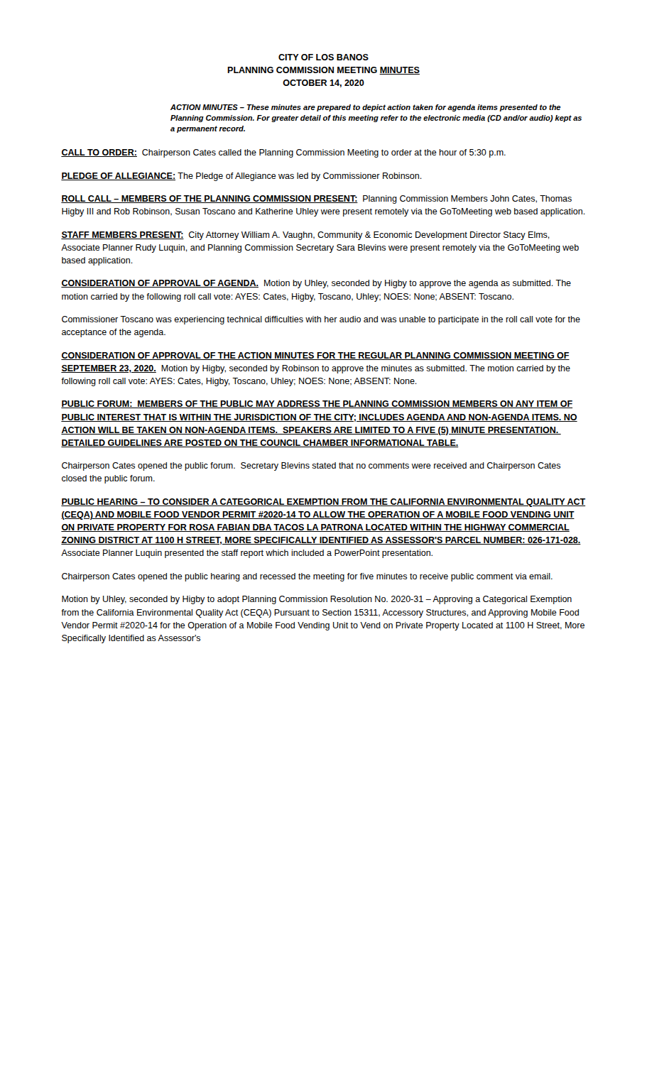CITY OF LOS BANOS PLANNING COMMISSION MEETING MINUTES OCTOBER 14, 2020
ACTION MINUTES – These minutes are prepared to depict action taken for agenda items presented to the Planning Commission. For greater detail of this meeting refer to the electronic media (CD and/or audio) kept as a permanent record.
CALL TO ORDER: Chairperson Cates called the Planning Commission Meeting to order at the hour of 5:30 p.m.
PLEDGE OF ALLEGIANCE: The Pledge of Allegiance was led by Commissioner Robinson.
ROLL CALL – MEMBERS OF THE PLANNING COMMISSION PRESENT: Planning Commission Members John Cates, Thomas Higby III and Rob Robinson, Susan Toscano and Katherine Uhley were present remotely via the GoToMeeting web based application.
STAFF MEMBERS PRESENT: City Attorney William A. Vaughn, Community & Economic Development Director Stacy Elms, Associate Planner Rudy Luquin, and Planning Commission Secretary Sara Blevins were present remotely via the GoToMeeting web based application.
CONSIDERATION OF APPROVAL OF AGENDA. Motion by Uhley, seconded by Higby to approve the agenda as submitted. The motion carried by the following roll call vote: AYES: Cates, Higby, Toscano, Uhley; NOES: None; ABSENT: Toscano.
Commissioner Toscano was experiencing technical difficulties with her audio and was unable to participate in the roll call vote for the acceptance of the agenda.
CONSIDERATION OF APPROVAL OF THE ACTION MINUTES FOR THE REGULAR PLANNING COMMISSION MEETING OF SEPTEMBER 23, 2020. Motion by Higby, seconded by Robinson to approve the minutes as submitted. The motion carried by the following roll call vote: AYES: Cates, Higby, Toscano, Uhley; NOES: None; ABSENT: None.
PUBLIC FORUM: MEMBERS OF THE PUBLIC MAY ADDRESS THE PLANNING COMMISSION MEMBERS ON ANY ITEM OF PUBLIC INTEREST THAT IS WITHIN THE JURISDICTION OF THE CITY; INCLUDES AGENDA AND NON-AGENDA ITEMS. NO ACTION WILL BE TAKEN ON NON-AGENDA ITEMS. SPEAKERS ARE LIMITED TO A FIVE (5) MINUTE PRESENTATION. DETAILED GUIDELINES ARE POSTED ON THE COUNCIL CHAMBER INFORMATIONAL TABLE.
Chairperson Cates opened the public forum. Secretary Blevins stated that no comments were received and Chairperson Cates closed the public forum.
PUBLIC HEARING – TO CONSIDER A CATEGORICAL EXEMPTION FROM THE CALIFORNIA ENVIRONMENTAL QUALITY ACT (CEQA) AND MOBILE FOOD VENDOR PERMIT #2020-14 TO ALLOW THE OPERATION OF A MOBILE FOOD VENDING UNIT ON PRIVATE PROPERTY FOR ROSA FABIAN DBA TACOS LA PATRONA LOCATED WITHIN THE HIGHWAY COMMERCIAL ZONING DISTRICT AT 1100 H STREET, MORE SPECIFICALLY IDENTIFIED AS ASSESSOR'S PARCEL NUMBER: 026-171-028. Associate Planner Luquin presented the staff report which included a PowerPoint presentation.
Chairperson Cates opened the public hearing and recessed the meeting for five minutes to receive public comment via email.
Motion by Uhley, seconded by Higby to adopt Planning Commission Resolution No. 2020-31 – Approving a Categorical Exemption from the California Environmental Quality Act (CEQA) Pursuant to Section 15311, Accessory Structures, and Approving Mobile Food Vendor Permit #2020-14 for the Operation of a Mobile Food Vending Unit to Vend on Private Property Located at 1100 H Street, More Specifically Identified as Assessor's